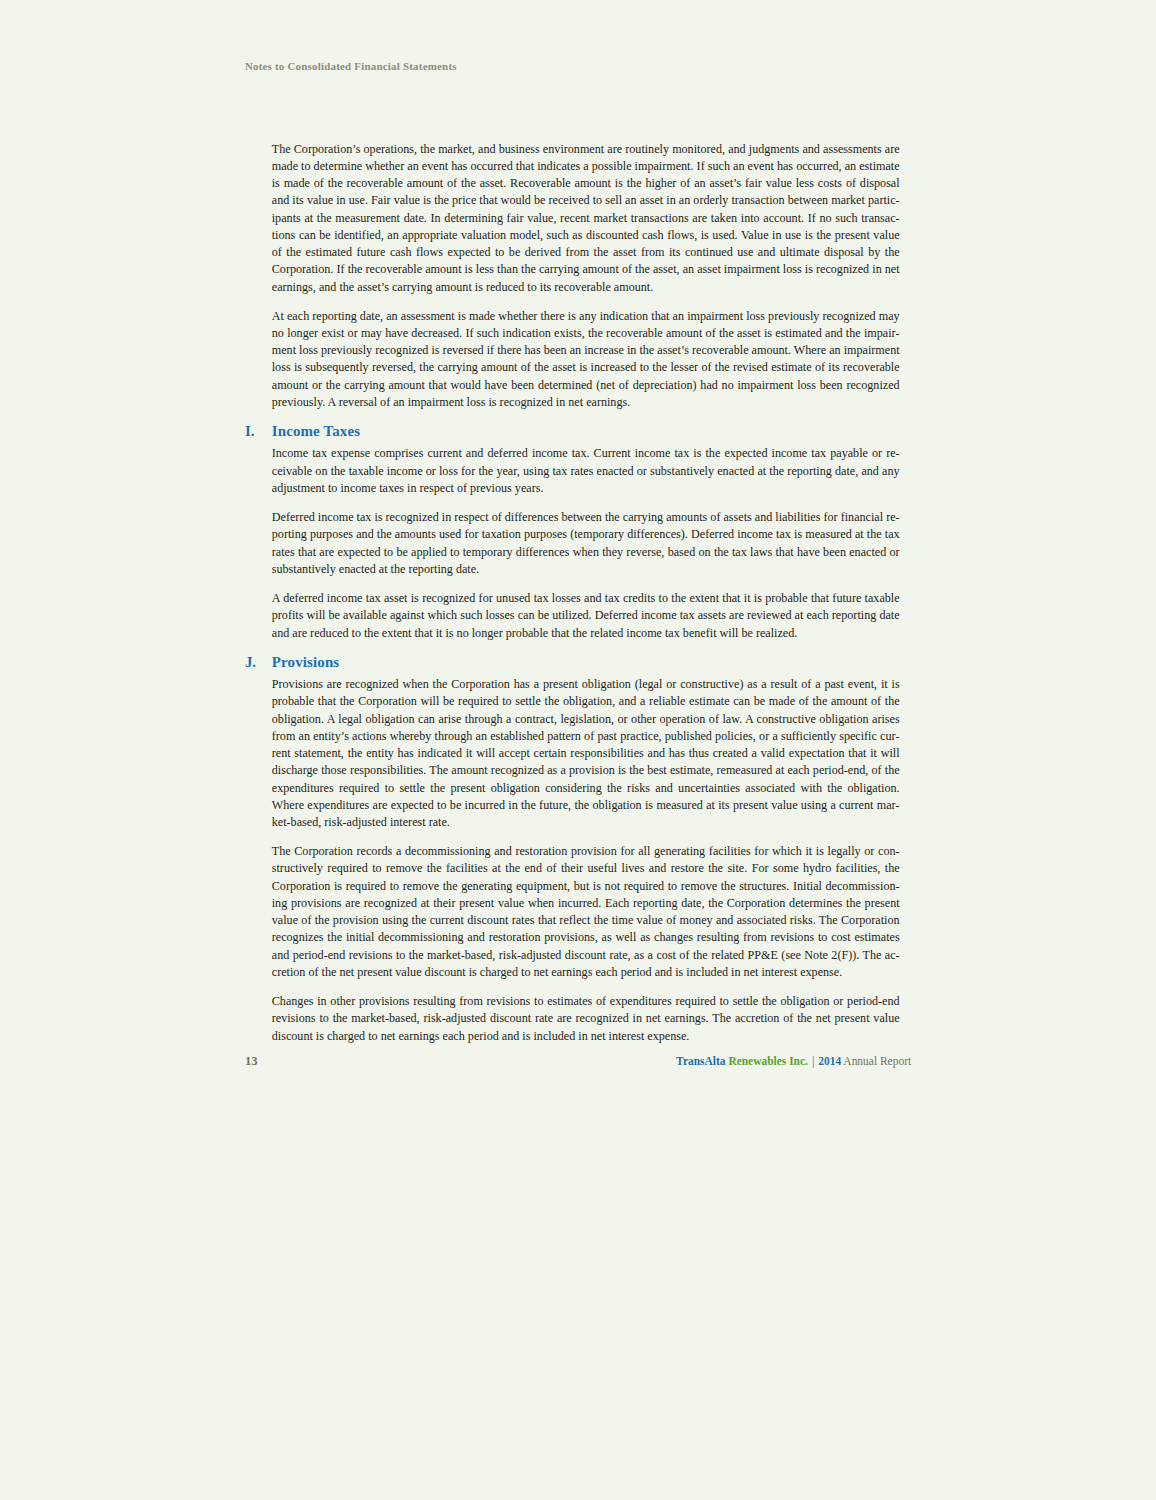Notes to Consolidated Financial Statements
The Corporation’s operations, the market, and business environment are routinely monitored, and judgments and assessments are made to determine whether an event has occurred that indicates a possible impairment. If such an event has occurred, an estimate is made of the recoverable amount of the asset. Recoverable amount is the higher of an asset’s fair value less costs of disposal and its value in use. Fair value is the price that would be received to sell an asset in an orderly transaction between market participants at the measurement date. In determining fair value, recent market transactions are taken into account. If no such transactions can be identified, an appropriate valuation model, such as discounted cash flows, is used. Value in use is the present value of the estimated future cash flows expected to be derived from the asset from its continued use and ultimate disposal by the Corporation. If the recoverable amount is less than the carrying amount of the asset, an asset impairment loss is recognized in net earnings, and the asset’s carrying amount is reduced to its recoverable amount.
At each reporting date, an assessment is made whether there is any indication that an impairment loss previously recognized may no longer exist or may have decreased. If such indication exists, the recoverable amount of the asset is estimated and the impairment loss previously recognized is reversed if there has been an increase in the asset’s recoverable amount. Where an impairment loss is subsequently reversed, the carrying amount of the asset is increased to the lesser of the revised estimate of its recoverable amount or the carrying amount that would have been determined (net of depreciation) had no impairment loss been recognized previously. A reversal of an impairment loss is recognized in net earnings.
I.
Income Taxes
Income tax expense comprises current and deferred income tax. Current income tax is the expected income tax payable or receivable on the taxable income or loss for the year, using tax rates enacted or substantively enacted at the reporting date, and any adjustment to income taxes in respect of previous years.
Deferred income tax is recognized in respect of differences between the carrying amounts of assets and liabilities for financial reporting purposes and the amounts used for taxation purposes (temporary differences). Deferred income tax is measured at the tax rates that are expected to be applied to temporary differences when they reverse, based on the tax laws that have been enacted or substantively enacted at the reporting date.
A deferred income tax asset is recognized for unused tax losses and tax credits to the extent that it is probable that future taxable profits will be available against which such losses can be utilized. Deferred income tax assets are reviewed at each reporting date and are reduced to the extent that it is no longer probable that the related income tax benefit will be realized.
J.
Provisions
Provisions are recognized when the Corporation has a present obligation (legal or constructive) as a result of a past event, it is probable that the Corporation will be required to settle the obligation, and a reliable estimate can be made of the amount of the obligation. A legal obligation can arise through a contract, legislation, or other operation of law. A constructive obligation arises from an entity’s actions whereby through an established pattern of past practice, published policies, or a sufficiently specific current statement, the entity has indicated it will accept certain responsibilities and has thus created a valid expectation that it will discharge those responsibilities. The amount recognized as a provision is the best estimate, remeasured at each period-end, of the expenditures required to settle the present obligation considering the risks and uncertainties associated with the obligation. Where expenditures are expected to be incurred in the future, the obligation is measured at its present value using a current market-based, risk-adjusted interest rate.
The Corporation records a decommissioning and restoration provision for all generating facilities for which it is legally or constructively required to remove the facilities at the end of their useful lives and restore the site. For some hydro facilities, the Corporation is required to remove the generating equipment, but is not required to remove the structures. Initial decommissioning provisions are recognized at their present value when incurred. Each reporting date, the Corporation determines the present value of the provision using the current discount rates that reflect the time value of money and associated risks. The Corporation recognizes the initial decommissioning and restoration provisions, as well as changes resulting from revisions to cost estimates and period-end revisions to the market-based, risk-adjusted discount rate, as a cost of the related PP&E (see Note 2(F)). The accretion of the net present value discount is charged to net earnings each period and is included in net interest expense.
Changes in other provisions resulting from revisions to estimates of expenditures required to settle the obligation or period-end revisions to the market-based, risk-adjusted discount rate are recognized in net earnings. The accretion of the net present value discount is charged to net earnings each period and is included in net interest expense.
13
TransAlta Renewables Inc.|2014 Annual Report